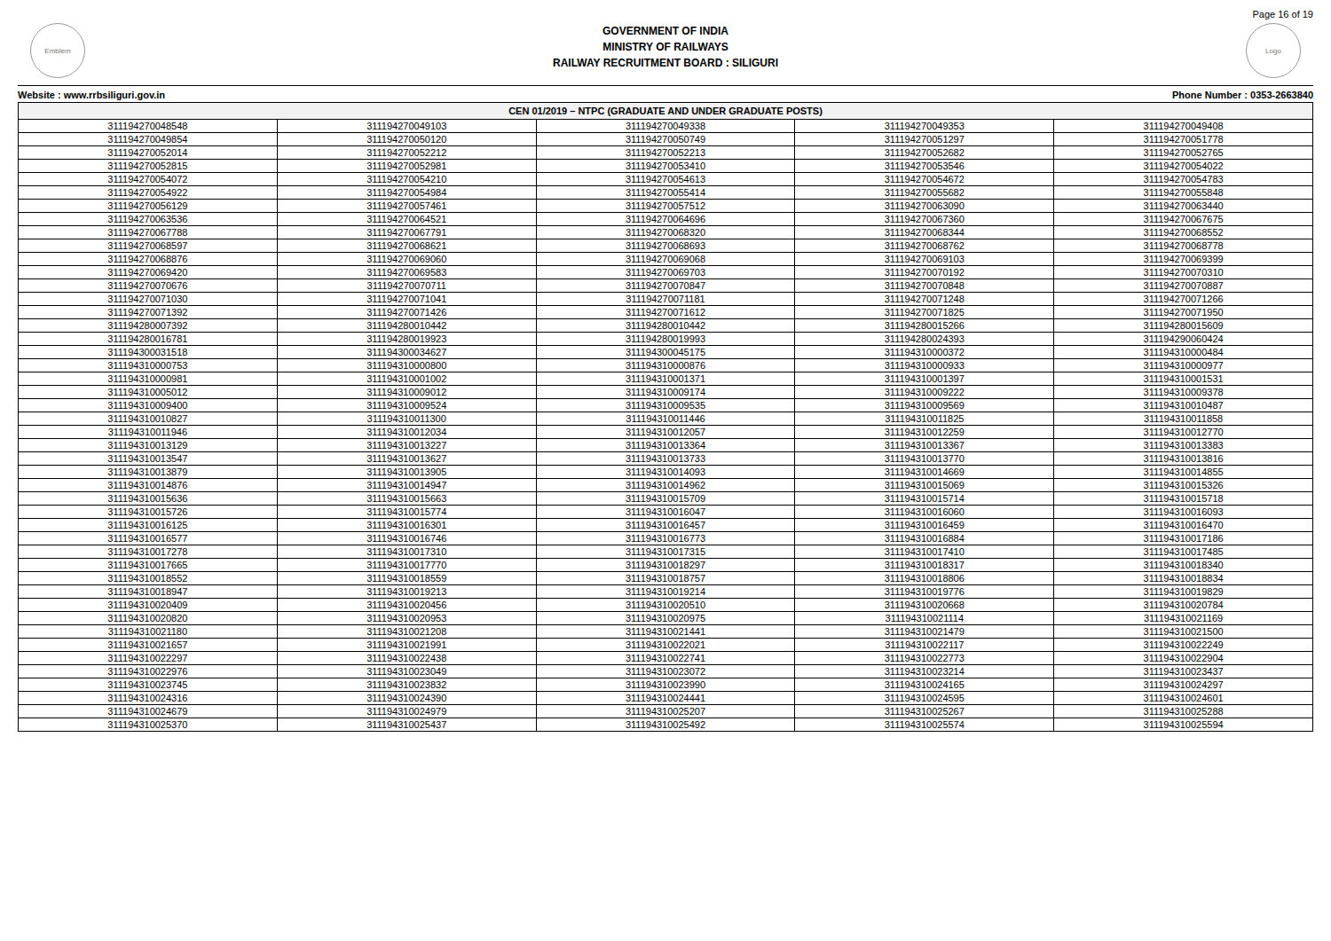Page 16 of 19
Emblem
GOVERNMENT OF INDIA
MINISTRY OF RAILWAYS
RAILWAY RECRUITMENT BOARD : SILIGURI
Logo
Website : www.rrbsiliguri.gov.in Phone Number : 0353-2663840
CEN 01/2019 – NTPC (GRADUATE AND UNDER GRADUATE POSTS)
| 311194270048548 | 311194270049103 | 311194270049338 | 311194270049353 | 311194270049408 |
| 311194270049854 | 311194270050120 | 311194270050749 | 311194270051297 | 311194270051778 |
| 311194270052014 | 311194270052212 | 311194270052213 | 311194270052682 | 311194270052765 |
| 311194270052815 | 311194270052981 | 311194270053410 | 311194270053546 | 311194270054022 |
| 311194270054072 | 311194270054210 | 311194270054613 | 311194270054672 | 311194270054783 |
| 311194270054922 | 311194270054984 | 311194270055414 | 311194270055682 | 311194270055848 |
| 311194270056129 | 311194270057461 | 311194270057512 | 311194270063090 | 311194270063440 |
| 311194270063536 | 311194270064521 | 311194270064696 | 311194270067360 | 311194270067675 |
| 311194270067788 | 311194270067791 | 311194270068320 | 311194270068344 | 311194270068552 |
| 311194270068597 | 311194270068621 | 311194270068693 | 311194270068762 | 311194270068778 |
| 311194270068876 | 311194270069060 | 311194270069068 | 311194270069103 | 311194270069399 |
| 311194270069420 | 311194270069583 | 311194270069703 | 311194270070192 | 311194270070310 |
| 311194270070676 | 311194270070711 | 311194270070847 | 311194270070848 | 311194270070887 |
| 311194270071030 | 311194270071041 | 311194270071181 | 311194270071248 | 311194270071266 |
| 311194270071392 | 311194270071426 | 311194270071612 | 311194270071825 | 311194270071950 |
| 311194280007392 | 311194280010442 | 311194280010442 | 311194280015266 | 311194280015609 |
| 311194280016781 | 311194280019923 | 311194280019993 | 311194280024393 | 311194290060424 |
| 311194300031518 | 311194300034627 | 311194300045175 | 311194310000372 | 311194310000484 |
| 311194310000753 | 311194310000800 | 311194310000876 | 311194310000933 | 311194310000977 |
| 311194310000981 | 311194310001002 | 311194310001371 | 311194310001397 | 311194310001531 |
| 311194310005012 | 311194310009012 | 311194310009174 | 311194310009222 | 311194310009378 |
| 311194310009400 | 311194310009524 | 311194310009535 | 311194310009569 | 311194310010487 |
| 311194310010827 | 311194310011300 | 311194310011446 | 311194310011825 | 311194310011858 |
| 311194310011946 | 311194310012034 | 311194310012057 | 311194310012259 | 311194310012770 |
| 311194310013129 | 311194310013227 | 311194310013364 | 311194310013367 | 311194310013383 |
| 311194310013547 | 311194310013627 | 311194310013733 | 311194310013770 | 311194310013816 |
| 311194310013879 | 311194310013905 | 311194310014093 | 311194310014669 | 311194310014855 |
| 311194310014876 | 311194310014947 | 311194310014962 | 311194310015069 | 311194310015326 |
| 311194310015636 | 311194310015663 | 311194310015709 | 311194310015714 | 311194310015718 |
| 311194310015726 | 311194310015774 | 311194310016047 | 311194310016060 | 311194310016093 |
| 311194310016125 | 311194310016301 | 311194310016457 | 311194310016459 | 311194310016470 |
| 311194310016577 | 311194310016746 | 311194310016773 | 311194310016884 | 311194310017186 |
| 311194310017278 | 311194310017310 | 311194310017315 | 311194310017410 | 311194310017485 |
| 311194310017665 | 311194310017770 | 311194310018297 | 311194310018317 | 311194310018340 |
| 311194310018552 | 311194310018559 | 311194310018757 | 311194310018806 | 311194310018834 |
| 311194310018947 | 311194310019213 | 311194310019214 | 311194310019776 | 311194310019829 |
| 311194310020409 | 311194310020456 | 311194310020510 | 311194310020668 | 311194310020784 |
| 311194310020820 | 311194310020953 | 311194310020975 | 311194310021114 | 311194310021169 |
| 311194310021180 | 311194310021208 | 311194310021441 | 311194310021479 | 311194310021500 |
| 311194310021657 | 311194310021991 | 311194310022021 | 311194310022117 | 311194310022249 |
| 311194310022297 | 311194310022438 | 311194310022741 | 311194310022773 | 311194310022904 |
| 311194310022976 | 311194310023049 | 311194310023072 | 311194310023214 | 311194310023437 |
| 311194310023745 | 311194310023832 | 311194310023990 | 311194310024165 | 311194310024297 |
| 311194310024316 | 311194310024390 | 311194310024441 | 311194310024595 | 311194310024601 |
| 311194310024679 | 311194310024979 | 311194310025207 | 311194310025267 | 311194310025288 |
| 311194310025370 | 311194310025437 | 311194310025492 | 311194310025574 | 311194310025594 |